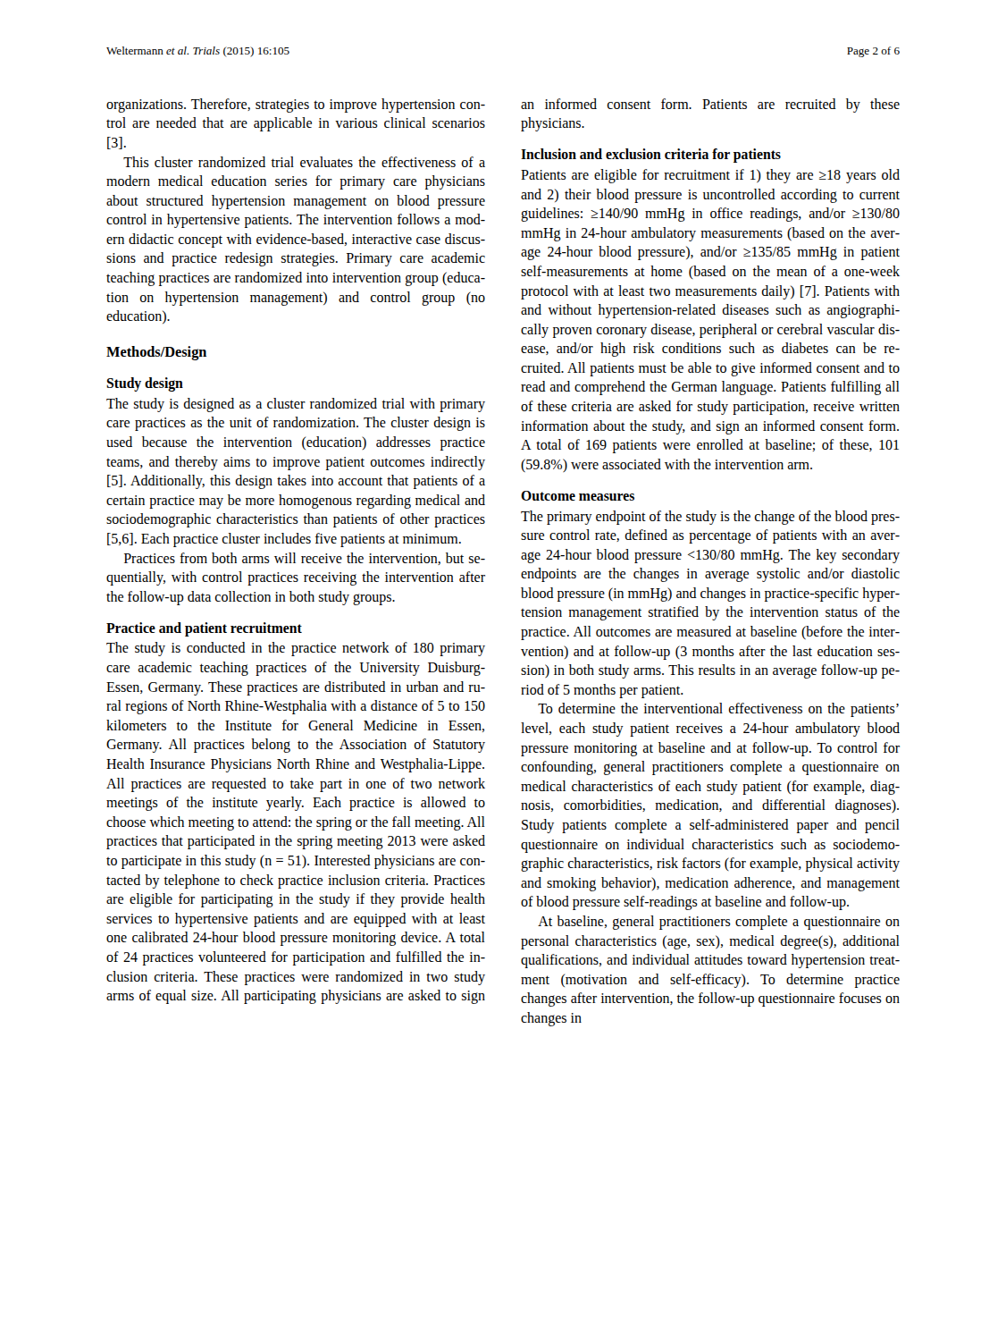Weltermann et al. Trials (2015) 16:105
Page 2 of 6
organizations. Therefore, strategies to improve hypertension control are needed that are applicable in various clinical scenarios [3].
This cluster randomized trial evaluates the effectiveness of a modern medical education series for primary care physicians about structured hypertension management on blood pressure control in hypertensive patients. The intervention follows a modern didactic concept with evidence-based, interactive case discussions and practice redesign strategies. Primary care academic teaching practices are randomized into intervention group (education on hypertension management) and control group (no education).
Methods/Design
Study design
The study is designed as a cluster randomized trial with primary care practices as the unit of randomization. The cluster design is used because the intervention (education) addresses practice teams, and thereby aims to improve patient outcomes indirectly [5]. Additionally, this design takes into account that patients of a certain practice may be more homogenous regarding medical and sociodemographic characteristics than patients of other practices [5,6]. Each practice cluster includes five patients at minimum.
Practices from both arms will receive the intervention, but sequentially, with control practices receiving the intervention after the follow-up data collection in both study groups.
Practice and patient recruitment
The study is conducted in the practice network of 180 primary care academic teaching practices of the University Duisburg-Essen, Germany. These practices are distributed in urban and rural regions of North Rhine-Westphalia with a distance of 5 to 150 kilometers to the Institute for General Medicine in Essen, Germany. All practices belong to the Association of Statutory Health Insurance Physicians North Rhine and Westphalia-Lippe. All practices are requested to take part in one of two network meetings of the institute yearly. Each practice is allowed to choose which meeting to attend: the spring or the fall meeting. All practices that participated in the spring meeting 2013 were asked to participate in this study (n = 51). Interested physicians are contacted by telephone to check practice inclusion criteria. Practices are eligible for participating in the study if they provide health services to hypertensive patients and are equipped with at least one calibrated 24-hour blood pressure monitoring device. A total of 24 practices volunteered for participation and fulfilled the inclusion criteria. These practices were randomized in two study arms of equal size. All participating physicians are asked to sign an informed consent form. Patients are recruited by these physicians.
Inclusion and exclusion criteria for patients
Patients are eligible for recruitment if 1) they are ≥18 years old and 2) their blood pressure is uncontrolled according to current guidelines: ≥140/90 mmHg in office readings, and/or ≥130/80 mmHg in 24-hour ambulatory measurements (based on the average 24-hour blood pressure), and/or ≥135/85 mmHg in patient self-measurements at home (based on the mean of a one-week protocol with at least two measurements daily) [7]. Patients with and without hypertension-related diseases such as angiographically proven coronary disease, peripheral or cerebral vascular disease, and/or high risk conditions such as diabetes can be recruited. All patients must be able to give informed consent and to read and comprehend the German language. Patients fulfilling all of these criteria are asked for study participation, receive written information about the study, and sign an informed consent form. A total of 169 patients were enrolled at baseline; of these, 101 (59.8%) were associated with the intervention arm.
Outcome measures
The primary endpoint of the study is the change of the blood pressure control rate, defined as percentage of patients with an average 24-hour blood pressure <130/80 mmHg. The key secondary endpoints are the changes in average systolic and/or diastolic blood pressure (in mmHg) and changes in practice-specific hypertension management stratified by the intervention status of the practice. All outcomes are measured at baseline (before the intervention) and at follow-up (3 months after the last education session) in both study arms. This results in an average follow-up period of 5 months per patient.
To determine the interventional effectiveness on the patients’ level, each study patient receives a 24-hour ambulatory blood pressure monitoring at baseline and at follow-up. To control for confounding, general practitioners complete a questionnaire on medical characteristics of each study patient (for example, diagnosis, comorbidities, medication, and differential diagnoses). Study patients complete a self-administered paper and pencil questionnaire on individual characteristics such as sociodemographic characteristics, risk factors (for example, physical activity and smoking behavior), medication adherence, and management of blood pressure self-readings at baseline and follow-up.
At baseline, general practitioners complete a questionnaire on personal characteristics (age, sex), medical degree(s), additional qualifications, and individual attitudes toward hypertension treatment (motivation and self-efficacy). To determine practice changes after intervention, the follow-up questionnaire focuses on changes in